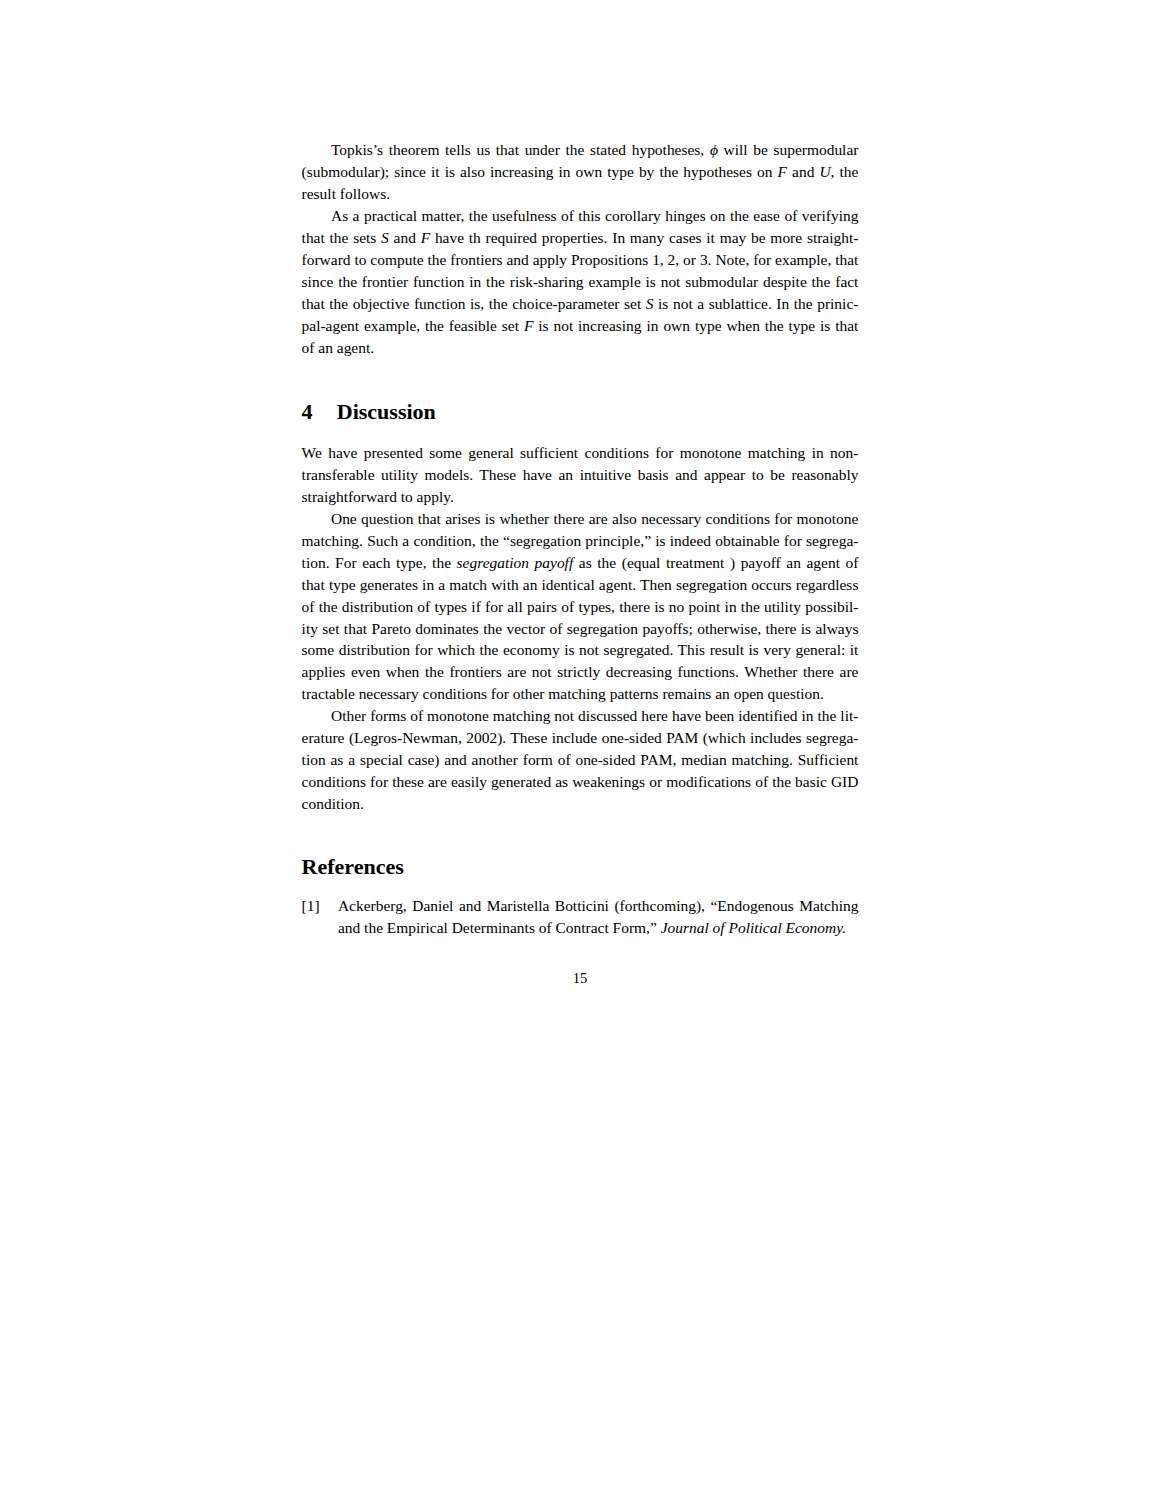Topkis’s theorem tells us that under the stated hypotheses, ϕ will be supermodular (submodular); since it is also increasing in own type by the hypotheses on F and U, the result follows.
As a practical matter, the usefulness of this corollary hinges on the ease of verifying that the sets S and F have th required properties. In many cases it may be more straightforward to compute the frontiers and apply Propositions 1, 2, or 3. Note, for example, that since the frontier function in the risk-sharing example is not submodular despite the fact that the objective function is, the choice-parameter set S is not a sublattice. In the prinicpal-agent example, the feasible set F is not increasing in own type when the type is that of an agent.
4 Discussion
We have presented some general sufficient conditions for monotone matching in nontransferable utility models. These have an intuitive basis and appear to be reasonably straightforward to apply.
One question that arises is whether there are also necessary conditions for monotone matching. Such a condition, the “segregation principle,” is indeed obtainable for segregation. For each type, the segregation payoff as the (equal treatment ) payoff an agent of that type generates in a match with an identical agent. Then segregation occurs regardless of the distribution of types if for all pairs of types, there is no point in the utility possibility set that Pareto dominates the vector of segregation payoffs; otherwise, there is always some distribution for which the economy is not segregated. This result is very general: it applies even when the frontiers are not strictly decreasing functions. Whether there are tractable necessary conditions for other matching patterns remains an open question.
Other forms of monotone matching not discussed here have been identified in the literature (Legros-Newman, 2002). These include one-sided PAM (which includes segregation as a special case) and another form of one-sided PAM, median matching. Sufficient conditions for these are easily generated as weakenings or modifications of the basic GID condition.
References
[1] Ackerberg, Daniel and Maristella Botticini (forthcoming), “Endogenous Matching and the Empirical Determinants of Contract Form,” Journal of Political Economy.
15